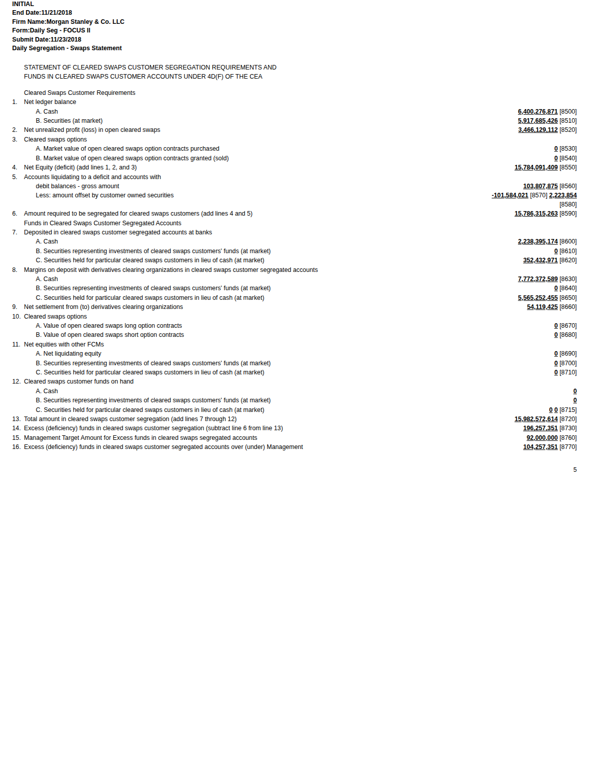INITIAL
End Date:11/21/2018
Firm Name:Morgan Stanley & Co. LLC
Form:Daily Seg - FOCUS II
Submit Date:11/23/2018
Daily Segregation - Swaps Statement
| | STATEMENT OF CLEARED SWAPS CUSTOMER SEGREGATION REQUIREMENTS AND |
| | FUNDS IN CLEARED SWAPS CUSTOMER ACCOUNTS UNDER 4D(F) OF THE CEA |
| | Cleared Swaps Customer Requirements | |
| 1. | Net ledger balance | |
| | A. Cash | 6,400,276,871 [8500] |
| | B. Securities (at market) | 5,917,685,426 [8510] |
| 2. | Net unrealized profit (loss) in open cleared swaps | 3,466,129,112 [8520] |
| 3. | Cleared swaps options | |
| | A. Market value of open cleared swaps option contracts purchased | 0 [8530] |
| | B. Market value of open cleared swaps option contracts granted (sold) | 0 [8540] |
| 4. | Net Equity (deficit) (add lines 1, 2, and 3) | 15,784,091,409 [8550] |
| 5. | Accounts liquidating to a deficit and accounts with | |
| | debit balances - gross amount | 103,807,875 [8560] |
| | Less: amount offset by customer owned securities | -101,584,021 [8570] 2,223,854 [8580] |
| 6. | Amount required to be segregated for cleared swaps customers (add lines 4 and 5) | 15,786,315,263 [8590] |
| | Funds in Cleared Swaps Customer Segregated Accounts | |
| 7. | Deposited in cleared swaps customer segregated accounts at banks | |
| | A. Cash | 2,238,395,174 [8600] |
| | B. Securities representing investments of cleared swaps customers' funds (at market) | 0 [8610] |
| | C. Securities held for particular cleared swaps customers in lieu of cash (at market) | 352,432,971 [8620] |
| 8. | Margins on deposit with derivatives clearing organizations in cleared swaps customer segregated accounts | |
| | A. Cash | 7,772,372,589 [8630] |
| | B. Securities representing investments of cleared swaps customers' funds (at market) | 0 [8640] |
| | C. Securities held for particular cleared swaps customers in lieu of cash (at market) | 5,565,252,455 [8650] |
| 9. | Net settlement from (to) derivatives clearing organizations | 54,119,425 [8660] |
| 10. | Cleared swaps options | |
| | A. Value of open cleared swaps long option contracts | 0 [8670] |
| | B. Value of open cleared swaps short option contracts | 0 [8680] |
| 11. | Net equities with other FCMs | |
| | A. Net liquidating equity | 0 [8690] |
| | B. Securities representing investments of cleared swaps customers' funds (at market) | 0 [8700] |
| | C. Securities held for particular cleared swaps customers in lieu of cash (at market) | 0 [8710] |
| 12. | Cleared swaps customer funds on hand | |
| | A. Cash | 0 |
| | B. Securities representing investments of cleared swaps customers' funds (at market) | 0 |
| | C. Securities held for particular cleared swaps customers in lieu of cash (at market) | 0 0 [8715] |
| 13. | Total amount in cleared swaps customer segregation (add lines 7 through 12) | 15,982,572,614 [8720] |
| 14. | Excess (deficiency) funds in cleared swaps customer segregation (subtract line 6 from line 13) | 196,257,351 [8730] |
| 15. | Management Target Amount for Excess funds in cleared swaps segregated accounts | 92,000,000 [8760] |
| 16. | Excess (deficiency) funds in cleared swaps customer segregated accounts over (under) Management | 104,257,351 [8770] |
5